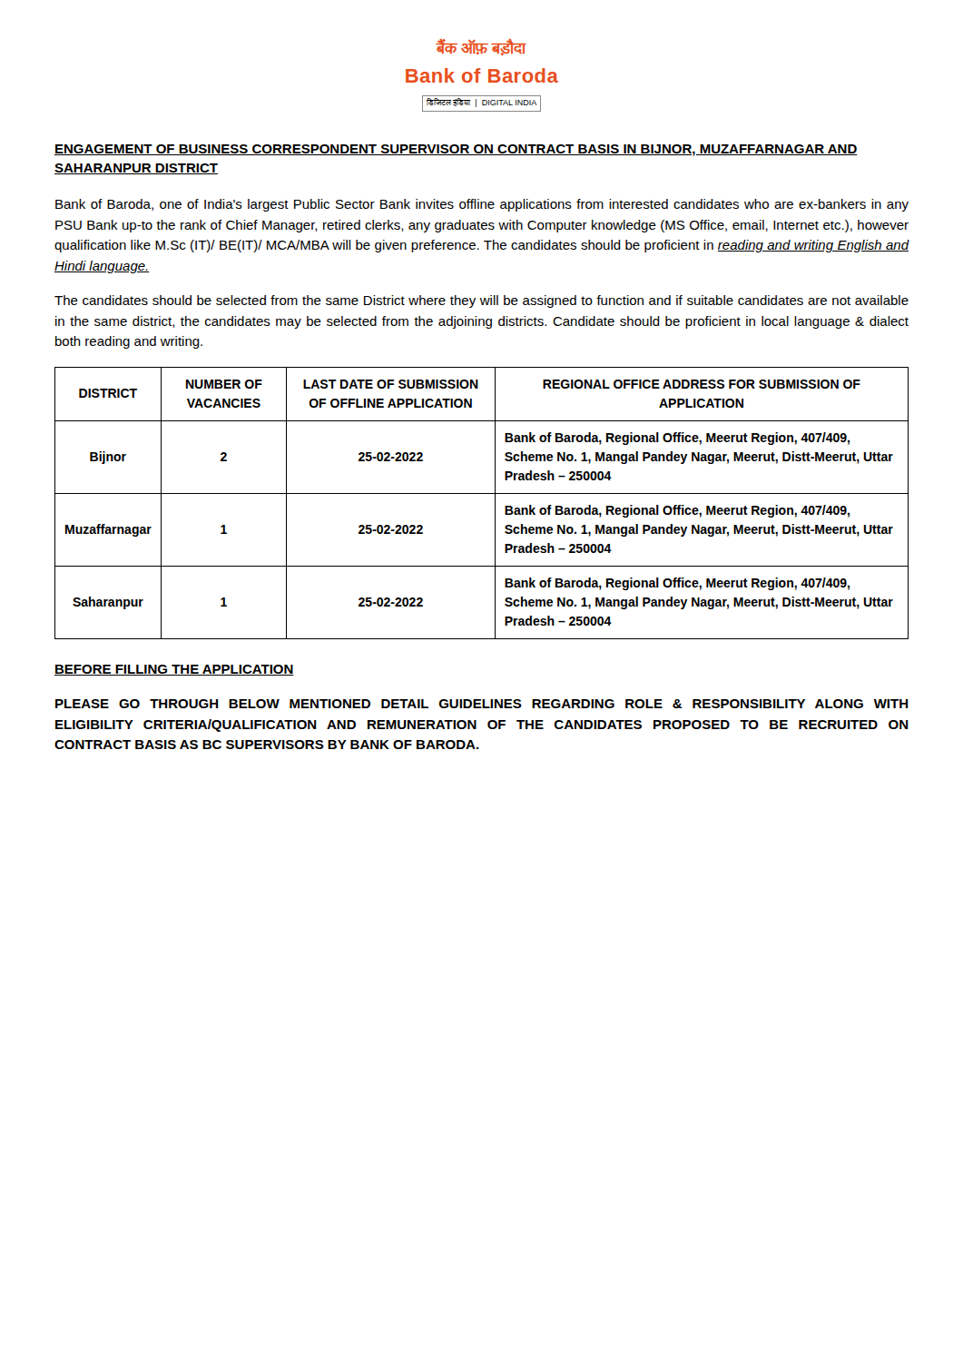बैंक ऑफ़ बड़ौदा
Bank of Baroda
डिजिटल इंडिया | DIGITAL INDIA
ENGAGEMENT OF BUSINESS CORRESPONDENT SUPERVISOR ON CONTRACT BASIS IN BIJNOR, MUZAFFARNAGAR AND SAHARANPUR DISTRICT
Bank of Baroda, one of India's largest Public Sector Bank invites offline applications from interested candidates who are ex-bankers in any PSU Bank up-to the rank of Chief Manager, retired clerks, any graduates with Computer knowledge (MS Office, email, Internet etc.), however qualification like M.Sc (IT)/ BE(IT)/ MCA/MBA will be given preference. The candidates should be proficient in reading and writing English and Hindi language.
The candidates should be selected from the same District where they will be assigned to function and if suitable candidates are not available in the same district, the candidates may be selected from the adjoining districts. Candidate should be proficient in local language & dialect both reading and writing.
| DISTRICT | NUMBER OF VACANCIES | LAST DATE OF SUBMISSION OF OFFLINE APPLICATION | REGIONAL OFFICE ADDRESS FOR SUBMISSION OF APPLICATION |
| --- | --- | --- | --- |
| Bijnor | 2 | 25-02-2022 | Bank of Baroda, Regional Office, Meerut Region, 407/409, Scheme No. 1, Mangal Pandey Nagar, Meerut, Distt-Meerut, Uttar Pradesh – 250004 |
| Muzaffarnagar | 1 | 25-02-2022 | Bank of Baroda, Regional Office, Meerut Region, 407/409, Scheme No. 1, Mangal Pandey Nagar, Meerut, Distt-Meerut, Uttar Pradesh – 250004 |
| Saharanpur | 1 | 25-02-2022 | Bank of Baroda, Regional Office, Meerut Region, 407/409, Scheme No. 1, Mangal Pandey Nagar, Meerut, Distt-Meerut, Uttar Pradesh – 250004 |
BEFORE FILLING THE APPLICATION
PLEASE GO THROUGH BELOW MENTIONED DETAIL GUIDELINES REGARDING ROLE & RESPONSIBILITY ALONG WITH ELIGIBILITY CRITERIA/QUALIFICATION AND REMUNERATION OF THE CANDIDATES PROPOSED TO BE RECRUITED ON CONTRACT BASIS AS BC SUPERVISORS BY BANK OF BARODA.